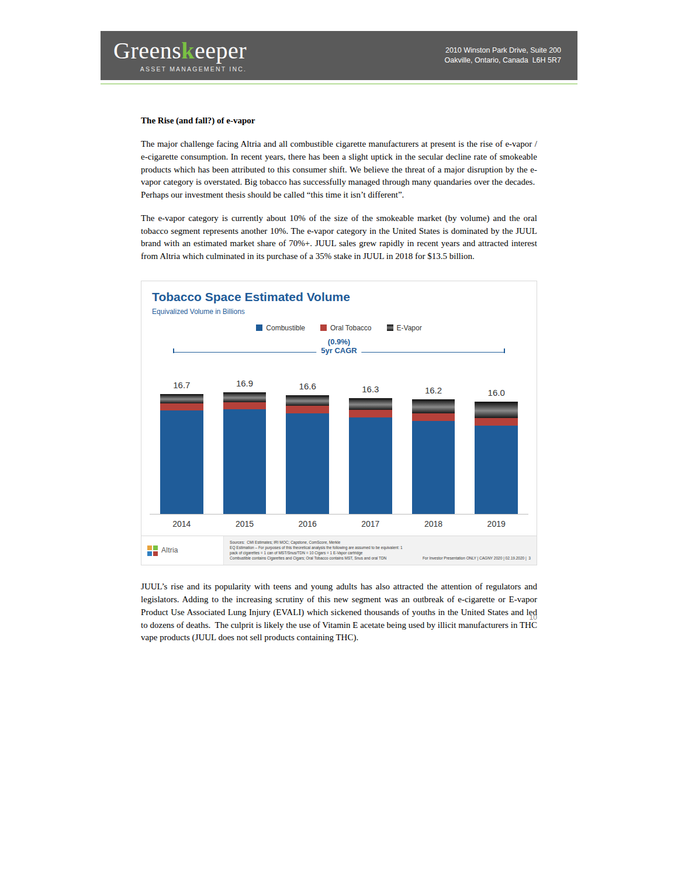Greenskeeper
ASSET MANAGEMENT INC.
2010 Winston Park Drive, Suite 200
Oakville, Ontario, Canada L6H 5R7
The Rise (and fall?) of e-vapor
The major challenge facing Altria and all combustible cigarette manufacturers at present is the rise of e-vapor / e-cigarette consumption. In recent years, there has been a slight uptick in the secular decline rate of smokeable products which has been attributed to this consumer shift. We believe the threat of a major disruption by the e-vapor category is overstated. Big tobacco has successfully managed through many quandaries over the decades. Perhaps our investment thesis should be called “this time it isn’t different”.
The e-vapor category is currently about 10% of the size of the smokeable market (by volume) and the oral tobacco segment represents another 10%. The e-vapor category in the United States is dominated by the JUUL brand with an estimated market share of 70%+. JUUL sales grew rapidly in recent years and attracted interest from Altria which culminated in its purchase of a 35% stake in JUUL in 2018 for $13.5 billion.
Tobacco Space Estimated Volume
Equivalized Volume in Billions
Combustible
Oral Tobacco
E-Vapor
(0.9%)
5yr CAGR
16.7
16.9
16.6
16.3
16.2
16.0
2014
2015
2016
2017
2018
2019
Altria
Sources: CMI Estimates; IRI MOC; Capstone, ComScore, Merkle
EQ Estimation – For purposes of this theoretical analysis the following are assumed to be equivalent: 1 pack of cigarettes = 1 can of MST/Snus/TDN = 10 Cigars = 1 E-Vapor cartridge
Combustible contains Cigarettes and Cigars; Oral Tobacco contains MST, Snus and oral TDN
For Investor Presentation ONLY | CAGNY 2020 | 02.19.2020 | 3
JUUL’s rise and its popularity with teens and young adults has also attracted the attention of regulators and legislators. Adding to the increasing scrutiny of this new segment was an outbreak of e-cigarette or E-vapor Product Use Associated Lung Injury (EVALI) which sickened thousands of youths in the United States and led to dozens of deaths. The culprit is likely the use of Vitamin E acetate being used by illicit manufacturers in THC vape products (JUUL does not sell products containing THC).
10